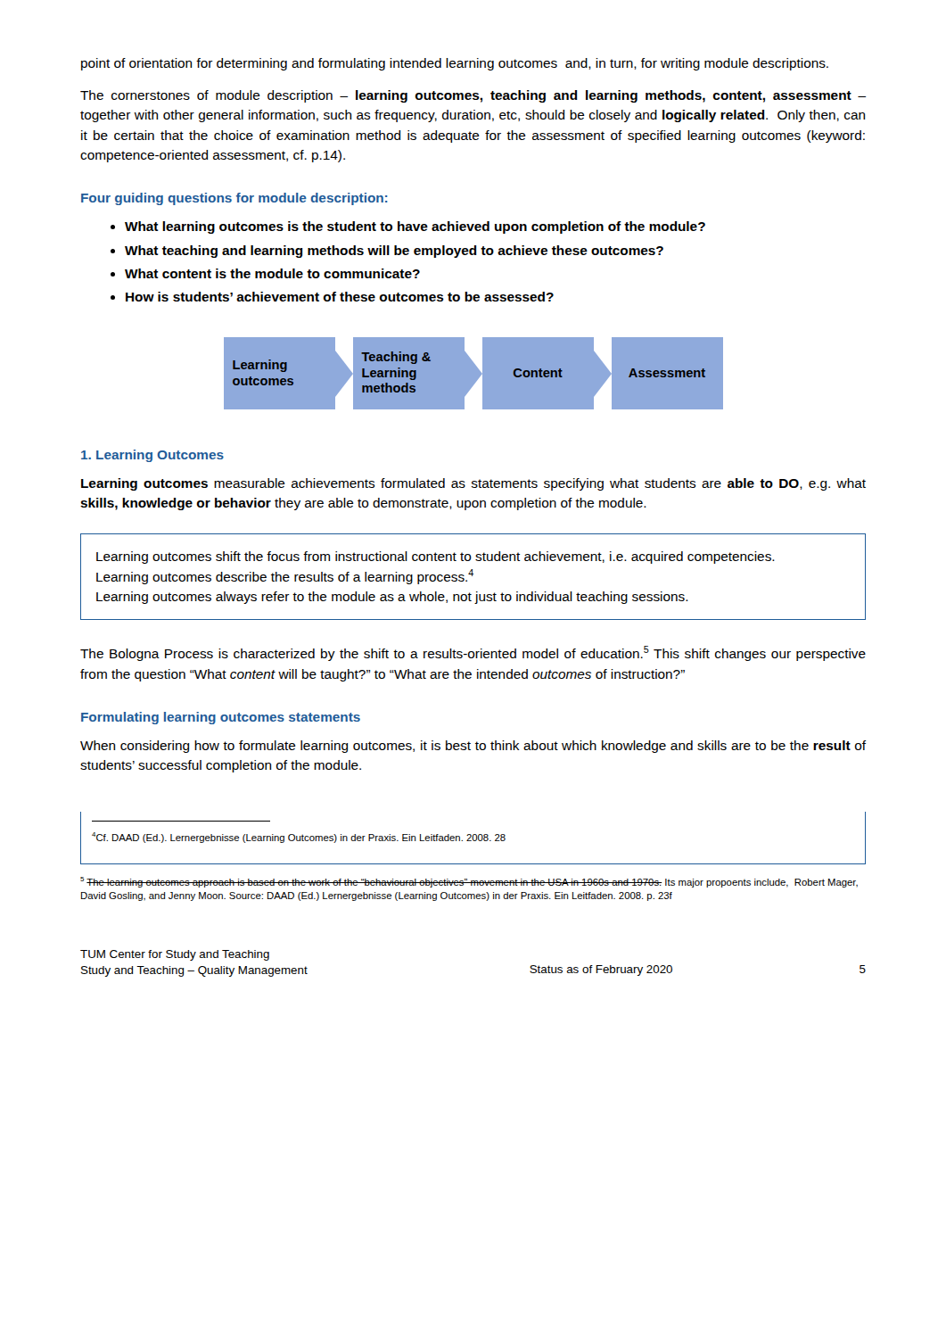point of orientation for determining and formulating intended learning outcomes and, in turn, for writing module descriptions.
The cornerstones of module description – learning outcomes, teaching and learning methods, content, assessment – together with other general information, such as frequency, duration, etc, should be closely and logically related. Only then, can it be certain that the choice of examination method is adequate for the assessment of specified learning outcomes (keyword: competence-oriented assessment, cf. p.14).
Four guiding questions for module description:
What learning outcomes is the student to have achieved upon completion of the module?
What teaching and learning methods will be employed to achieve these outcomes?
What content is the module to communicate?
How is students’ achievement of these outcomes to be assessed?
Learning
outcomes
Teaching &
Learning
methods
Content
Assessment
1. Learning Outcomes
Learning outcomes measurable achievements formulated as statements specifying what students are able to DO, e.g. what skills, knowledge or behavior they are able to demonstrate, upon completion of the module.
Learning outcomes shift the focus from instructional content to student achievement, i.e. acquired competencies.
Learning outcomes describe the results of a learning process.4
Learning outcomes always refer to the module as a whole, not just to individual teaching sessions.
The Bologna Process is characterized by the shift to a results-oriented model of education.5 This shift changes our perspective from the question “What content will be taught?” to “What are the intended outcomes of instruction?”
Formulating learning outcomes statements
When considering how to formulate learning outcomes, it is best to think about which knowledge and skills are to be the result of students’ successful completion of the module.
4Cf. DAAD (Ed.). Lernergebnisse (Learning Outcomes) in der Praxis. Ein Leitfaden. 2008. 28
5 The learning outcomes approach is based on the work of the “behavioural objectives” movement in the USA in 1960s and 1970s. Its major propoents include, Robert Mager, David Gosling, and Jenny Moon. Source: DAAD (Ed.) Lernergebnisse (Learning Outcomes) in der Praxis. Ein Leitfaden. 2008. p. 23f
TUM Center for Study and Teaching
Study and Teaching – Quality Management
Status as of February 2020
5